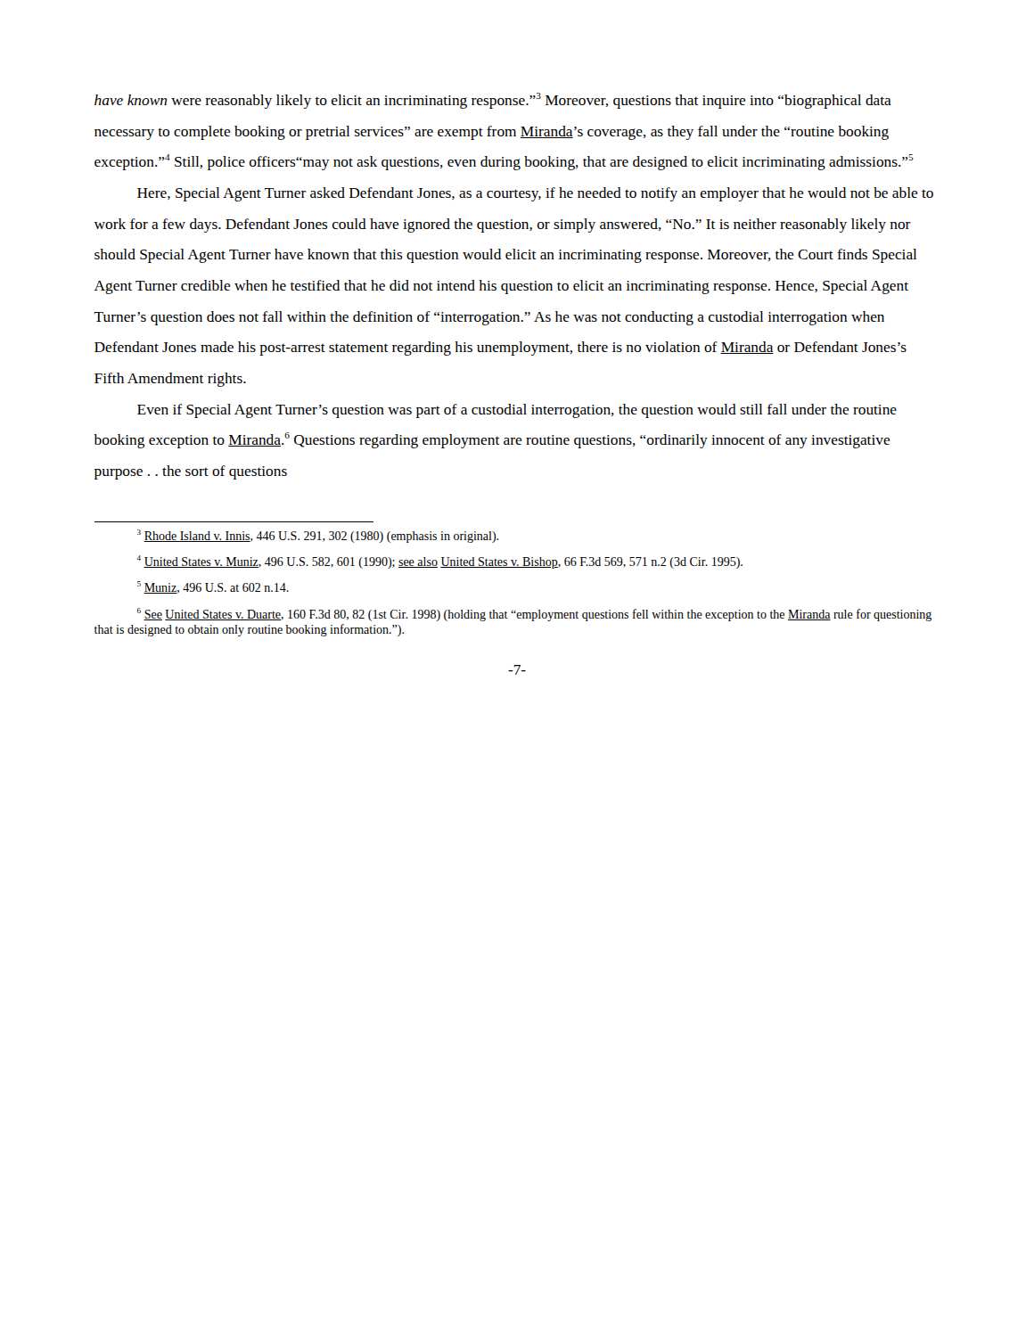have known were reasonably likely to elicit an incriminating response.”3 Moreover, questions that inquire into “biographical data necessary to complete booking or pretrial services” are exempt from Miranda’s coverage, as they fall under the “routine booking exception.”4 Still, police officers“may not ask questions, even during booking, that are designed to elicit incriminating admissions.”5
Here, Special Agent Turner asked Defendant Jones, as a courtesy, if he needed to notify an employer that he would not be able to work for a few days. Defendant Jones could have ignored the question, or simply answered, “No.” It is neither reasonably likely nor should Special Agent Turner have known that this question would elicit an incriminating response. Moreover, the Court finds Special Agent Turner credible when he testified that he did not intend his question to elicit an incriminating response. Hence, Special Agent Turner’s question does not fall within the definition of “interrogation.” As he was not conducting a custodial interrogation when Defendant Jones made his post-arrest statement regarding his unemployment, there is no violation of Miranda or Defendant Jones’s Fifth Amendment rights.
Even if Special Agent Turner’s question was part of a custodial interrogation, the question would still fall under the routine booking exception to Miranda.6 Questions regarding employment are routine questions, “ordinarily innocent of any investigative purpose . . the sort of questions
3 Rhode Island v. Innis, 446 U.S. 291, 302 (1980) (emphasis in original).
4 United States v. Muniz, 496 U.S. 582, 601 (1990); see also United States v. Bishop, 66 F.3d 569, 571 n.2 (3d Cir. 1995).
5 Muniz, 496 U.S. at 602 n.14.
6 See United States v. Duarte, 160 F.3d 80, 82 (1st Cir. 1998) (holding that “employment questions fell within the exception to the Miranda rule for questioning that is designed to obtain only routine booking information.”).
-7-